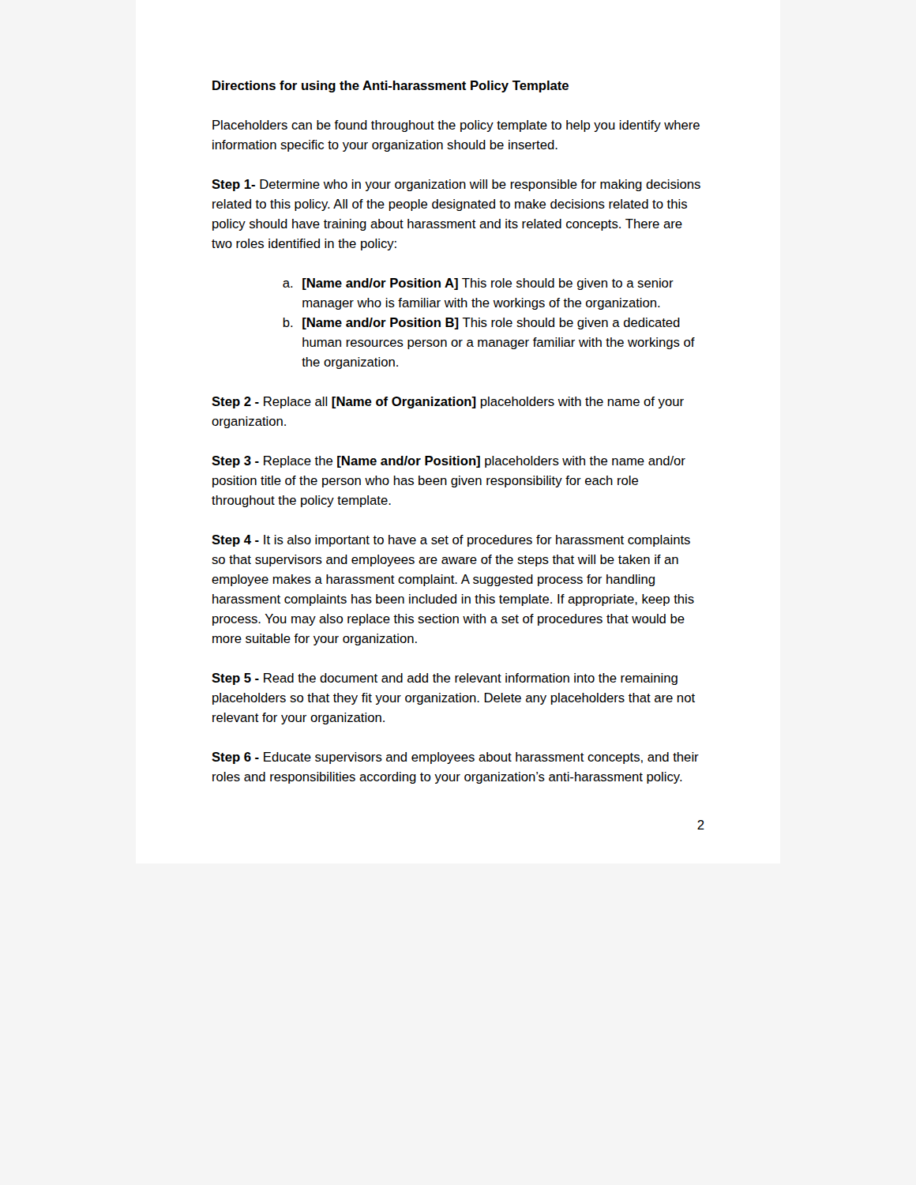Directions for using the Anti-harassment Policy Template
Placeholders can be found throughout the policy template to help you identify where information specific to your organization should be inserted.
Step 1- Determine who in your organization will be responsible for making decisions related to this policy. All of the people designated to make decisions related to this policy should have training about harassment and its related concepts. There are two roles identified in the policy:
[Name and/or Position A] This role should be given to a senior manager who is familiar with the workings of the organization.
[Name and/or Position B] This role should be given a dedicated human resources person or a manager familiar with the workings of the organization.
Step 2 - Replace all [Name of Organization] placeholders with the name of your organization.
Step 3 - Replace the [Name and/or Position] placeholders with the name and/or position title of the person who has been given responsibility for each role throughout the policy template.
Step 4 - It is also important to have a set of procedures for harassment complaints so that supervisors and employees are aware of the steps that will be taken if an employee makes a harassment complaint. A suggested process for handling harassment complaints has been included in this template. If appropriate, keep this process. You may also replace this section with a set of procedures that would be more suitable for your organization.
Step 5 - Read the document and add the relevant information into the remaining placeholders so that they fit your organization. Delete any placeholders that are not relevant for your organization.
Step 6 - Educate supervisors and employees about harassment concepts, and their roles and responsibilities according to your organization’s anti-harassment policy.
2